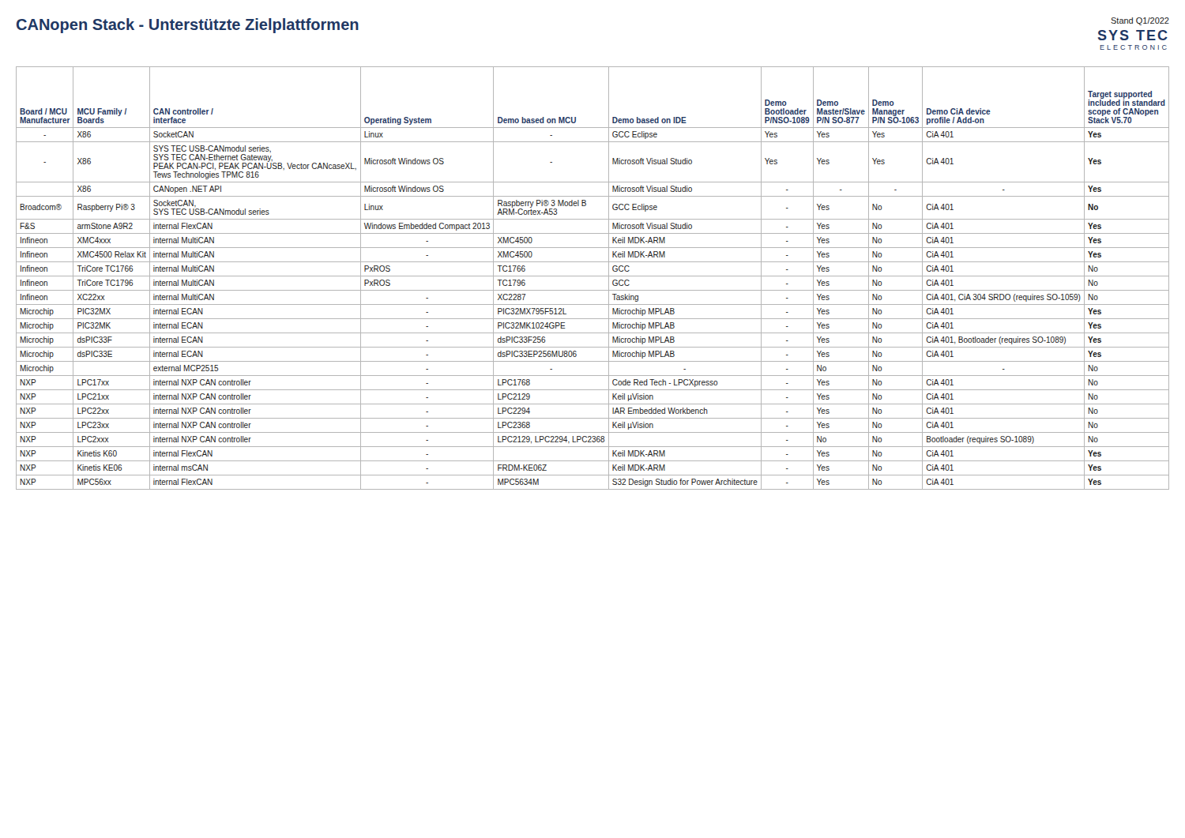CANopen Stack - Unterstützte Zielplattformen
Stand Q1/2022
SYS TECELECTRONIC
| Board / MCU Manufacturer | MCU Family / Boards | CAN controller / interface | Operating System | Demo based on MCU | Demo based on IDE | Demo Bootloader P/NSO-1089 | Demo Master/Slave P/N SO-877 | Demo Manager P/N SO-1063 | Demo CiA device profile / Add-on | Target supported included in standard scope of CANopen Stack V5.70 |
| --- | --- | --- | --- | --- | --- | --- | --- | --- | --- | --- |
| - | X86 | SocketCAN | Linux | - | GCC Eclipse | Yes | Yes | Yes | CiA 401 | Yes |
| - | X86 | SYS TEC USB-CANmodul series, SYS TEC CAN-Ethernet Gateway, PEAK PCAN-PCI, PEAK PCAN-USB, Vector CANcaseXL, Tews Technologies TPMC 816 | Microsoft Windows OS | - | Microsoft Visual Studio | Yes | Yes | Yes | CiA 401 | Yes |
| | X86 | CANopen .NET API | Microsoft Windows OS | | Microsoft Visual Studio | - | - | - | - | Yes |
| Broadcom® | Raspberry Pi® 3 | SocketCAN, SYS TEC USB-CANmodul series | Linux | Raspberry Pi® 3 Model B ARM-Cortex-A53 | GCC Eclipse | - | Yes | No | CiA 401 | No |
| F&S | armStone A9R2 | internal FlexCAN | Windows Embedded Compact 2013 | | Microsoft Visual Studio | - | Yes | No | CiA 401 | Yes |
| Infineon | XMC4xxx | internal MultiCAN | - | XMC4500 | Keil MDK-ARM | - | Yes | No | CiA 401 | Yes |
| Infineon | XMC4500 Relax Kit | internal MultiCAN | - | XMC4500 | Keil MDK-ARM | - | Yes | No | CiA 401 | Yes |
| Infineon | TriCore TC1766 | internal MultiCAN | PxROS | TC1766 | GCC | - | Yes | No | CiA 401 | No |
| Infineon | TriCore TC1796 | internal MultiCAN | PxROS | TC1796 | GCC | - | Yes | No | CiA 401 | No |
| Infineon | XC22xx | internal MultiCAN | - | XC2287 | Tasking | - | Yes | No | CiA 401, CiA 304 SRDO (requires SO-1059) | No |
| Microchip | PIC32MX | internal ECAN | - | PIC32MX795F512L | Microchip MPLAB | - | Yes | No | CiA 401 | Yes |
| Microchip | PIC32MK | internal ECAN | - | PIC32MK1024GPE | Microchip MPLAB | - | Yes | No | CiA 401 | Yes |
| Microchip | dsPIC33F | internal ECAN | - | dsPIC33F256 | Microchip MPLAB | - | Yes | No | CiA 401, Bootloader (requires SO-1089) | Yes |
| Microchip | dsPIC33E | internal ECAN | - | dsPIC33EP256MU806 | Microchip MPLAB | - | Yes | No | CiA 401 | Yes |
| Microchip | | external MCP2515 | - | - | - | - | No | No | - | No |
| NXP | LPC17xx | internal NXP CAN controller | - | LPC1768 | Code Red Tech - LPCXpresso | - | Yes | No | CiA 401 | No |
| NXP | LPC21xx | internal NXP CAN controller | - | LPC2129 | Keil µVision | - | Yes | No | CiA 401 | No |
| NXP | LPC22xx | internal NXP CAN controller | - | LPC2294 | IAR Embedded Workbench | - | Yes | No | CiA 401 | No |
| NXP | LPC23xx | internal NXP CAN controller | - | LPC2368 | Keil µVision | - | Yes | No | CiA 401 | No |
| NXP | LPC2xxx | internal NXP CAN controller | - | LPC2129, LPC2294, LPC2368 | | - | No | No | Bootloader (requires SO-1089) | No |
| NXP | Kinetis K60 | internal FlexCAN | - | | Keil MDK-ARM | - | Yes | No | CiA 401 | Yes |
| NXP | Kinetis KE06 | internal msCAN | - | FRDM-KE06Z | Keil MDK-ARM | - | Yes | No | CiA 401 | Yes |
| NXP | MPC56xx | internal FlexCAN | - | MPC5634M | S32 Design Studio for Power Architecture | - | Yes | No | CiA 401 | Yes |